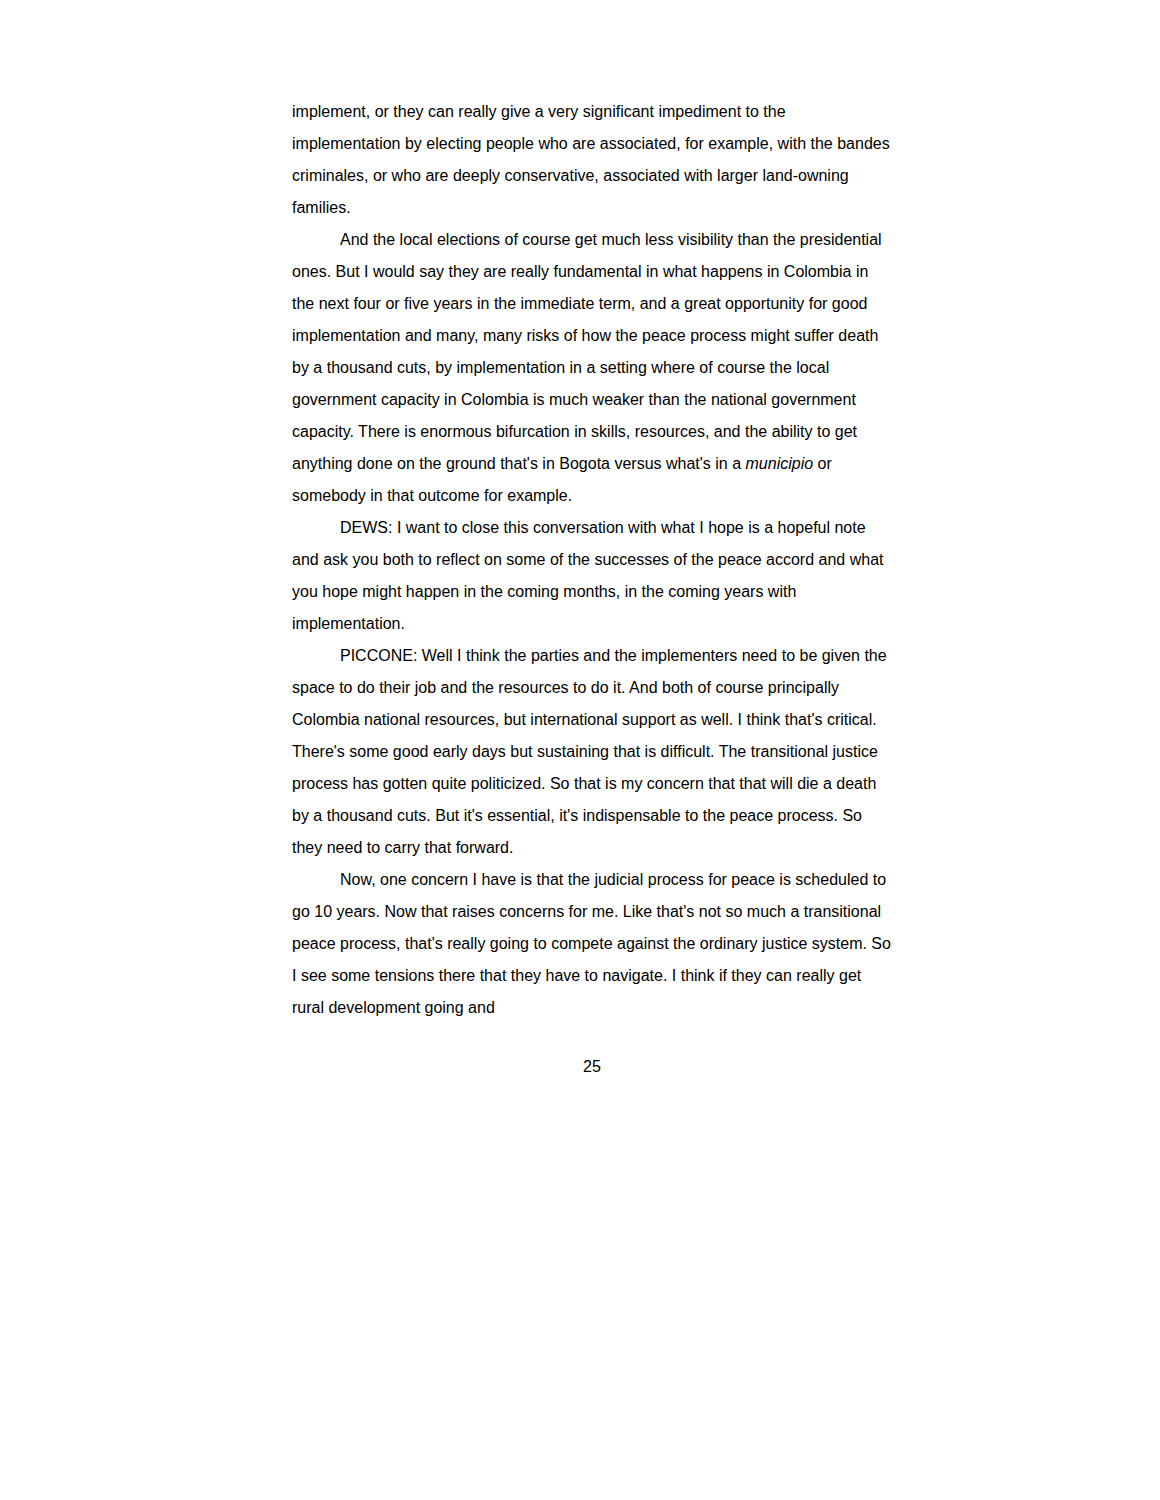implement, or they can really give a very significant impediment to the implementation by electing people who are associated, for example, with the bandes criminales, or who are deeply conservative, associated with larger land-owning families.
And the local elections of course get much less visibility than the presidential ones. But I would say they are really fundamental in what happens in Colombia in the next four or five years in the immediate term, and a great opportunity for good implementation and many, many risks of how the peace process might suffer death by a thousand cuts, by implementation in a setting where of course the local government capacity in Colombia is much weaker than the national government capacity. There is enormous bifurcation in skills, resources, and the ability to get anything done on the ground that's in Bogota versus what's in a municipio or somebody in that outcome for example.
DEWS: I want to close this conversation with what I hope is a hopeful note and ask you both to reflect on some of the successes of the peace accord and what you hope might happen in the coming months, in the coming years with implementation.
PICCONE: Well I think the parties and the implementers need to be given the space to do their job and the resources to do it. And both of course principally Colombia national resources, but international support as well. I think that's critical. There's some good early days but sustaining that is difficult. The transitional justice process has gotten quite politicized. So that is my concern that that will die a death by a thousand cuts. But it's essential, it's indispensable to the peace process. So they need to carry that forward.
Now, one concern I have is that the judicial process for peace is scheduled to go 10 years. Now that raises concerns for me. Like that's not so much a transitional peace process, that's really going to compete against the ordinary justice system. So I see some tensions there that they have to navigate. I think if they can really get rural development going and
25